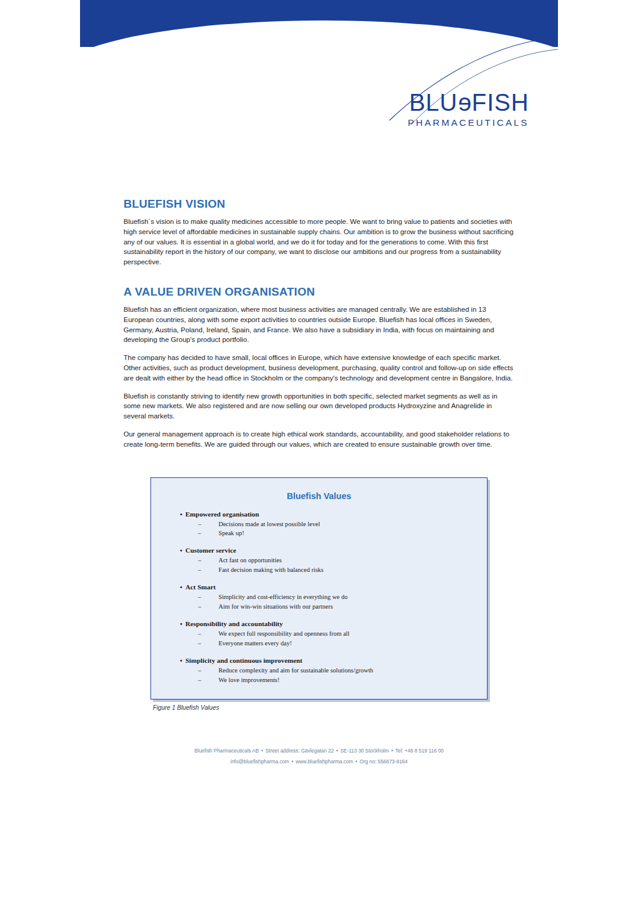BLUe FISH
PHARMACEUTICALS
BLUEFISH VISION
Bluefish´s vision is to make quality medicines accessible to more people. We want to bring value to patients and societies with high service level of affordable medicines in sustainable supply chains. Our ambition is to grow the business without sacrificing any of our values. It is essential in a global world, and we do it for today and for the generations to come. With this first sustainability report in the history of our company, we want to disclose our ambitions and our progress from a sustainability perspective.
A VALUE DRIVEN ORGANISATION
Bluefish has an efficient organization, where most business activities are managed centrally. We are established in 13 European countries, along with some export activities to countries outside Europe. Bluefish has local offices in Sweden, Germany, Austria, Poland, Ireland, Spain, and France. We also have a subsidiary in India, with focus on maintaining and developing the Group's product portfolio.
The company has decided to have small, local offices in Europe, which have extensive knowledge of each specific market. Other activities, such as product development, business development, purchasing, quality control and follow-up on side effects are dealt with either by the head office in Stockholm or the company's technology and development centre in Bangalore, India.
Bluefish is constantly striving to identify new growth opportunities in both specific, selected market segments as well as in some new markets. We also registered and are now selling our own developed products Hydroxyzine and Anagrelide in several markets.
Our general management approach is to create high ethical work standards, accountability, and good stakeholder relations to create long-term benefits. We are guided through our values, which are created to ensure sustainable growth over time.
Bluefish Values
Empowered organisation
Decisions made at lowest possible level
Speak up!
Customer service
Act fast on opportunities
Fast decision making with balanced risks
Act Smart
Simplicity and cost-efficiency in everything we do
Aim for win-win situations with our partners
Responsibility and accountability
We expect full responsibility and openness from all
Everyone matters every day!
Simplicity and continuous improvement
Reduce complexity and aim for sustainable solutions/growth
We love improvements!
Figure 1 Bluefish Values
Bluefish Pharmaceuticals AB•Street address: Gävlegatan 22•SE-113 30 Stockholm•Tel: +46 8 519 116 00
info@bluefishpharma.com•www.bluefishpharma.com•Org no: 556673-9164